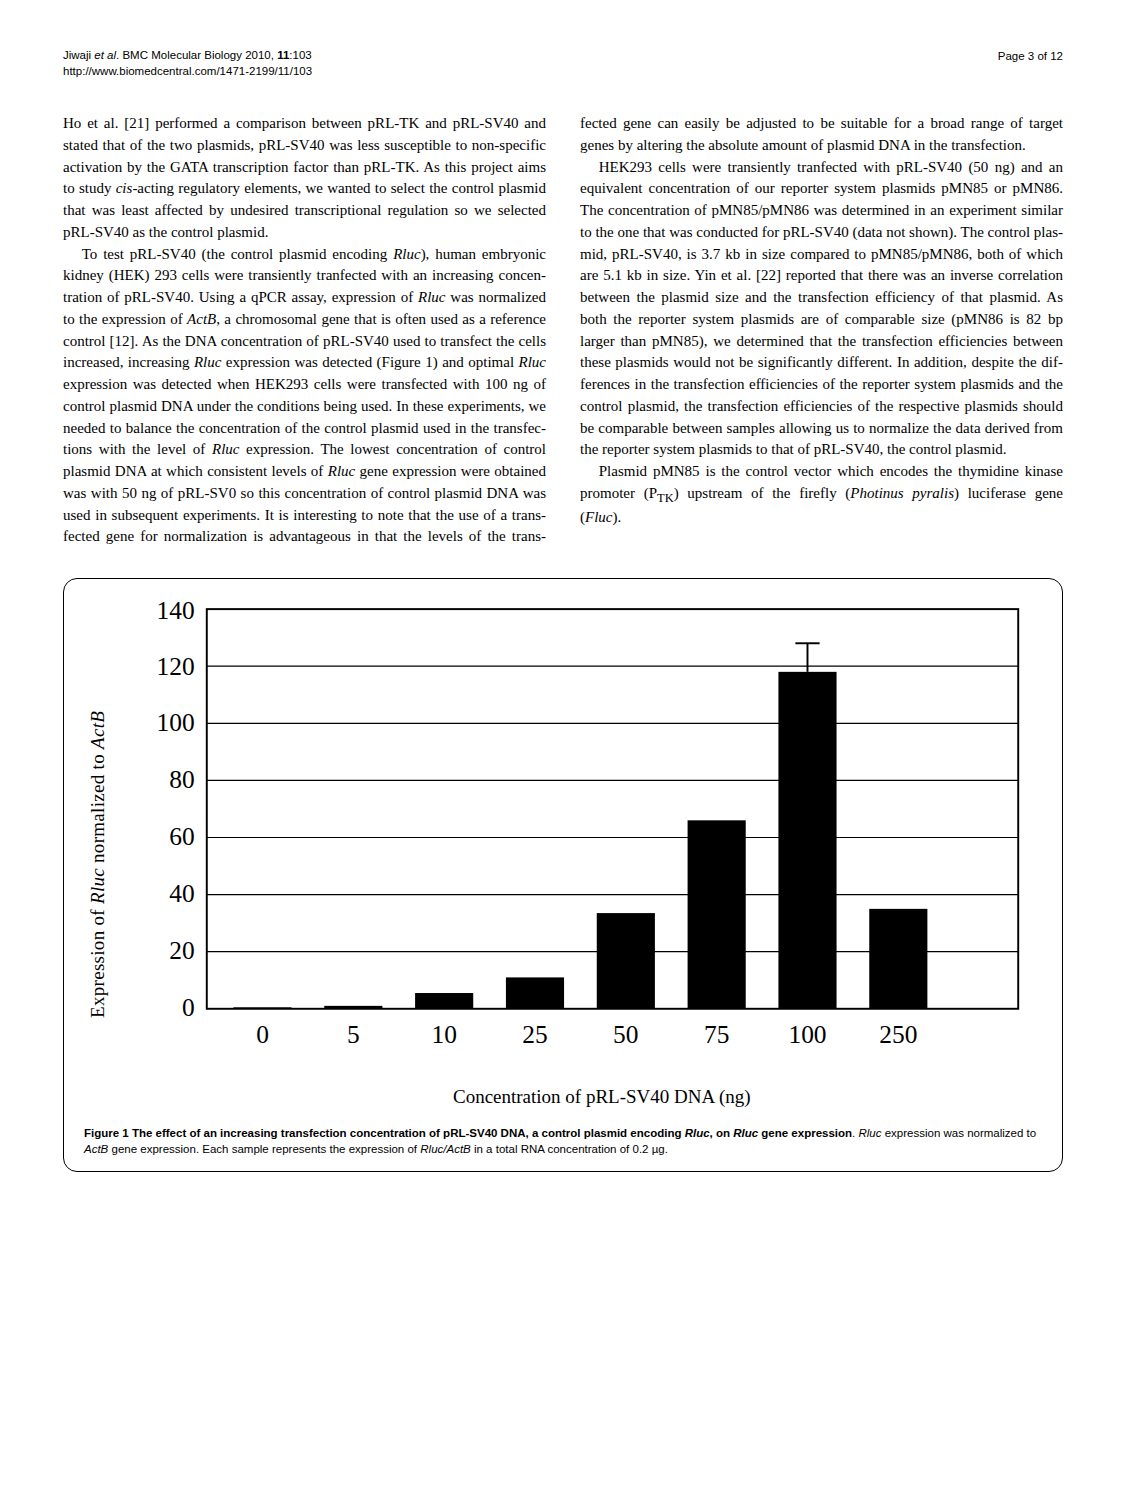Jiwaji et al. BMC Molecular Biology 2010, 11:103
http://www.biomedcentral.com/1471-2199/11/103
Page 3 of 12
Ho et al. [21] performed a comparison between pRL-TK and pRL-SV40 and stated that of the two plasmids, pRL-SV40 was less susceptible to non-specific activation by the GATA transcription factor than pRL-TK. As this project aims to study cis-acting regulatory elements, we wanted to select the control plasmid that was least affected by undesired transcriptional regulation so we selected pRL-SV40 as the control plasmid.
To test pRL-SV40 (the control plasmid encoding Rluc), human embryonic kidney (HEK) 293 cells were transiently tranfected with an increasing concentration of pRL-SV40. Using a qPCR assay, expression of Rluc was normalized to the expression of ActB, a chromosomal gene that is often used as a reference control [12]. As the DNA concentration of pRL-SV40 used to transfect the cells increased, increasing Rluc expression was detected (Figure 1) and optimal Rluc expression was detected when HEK293 cells were transfected with 100 ng of control plasmid DNA under the conditions being used. In these experiments, we needed to balance the concentration of the control plasmid used in the transfections with the level of Rluc expression. The lowest concentration of control plasmid DNA at which consistent levels of Rluc gene expression were obtained was with 50 ng of pRL-SV0 so this concentration of control plasmid DNA was used in subsequent experiments. It is interesting to note that the use of a transfected gene for normalization is advantageous in that the levels of the transfected gene can easily be adjusted to be suitable for a broad range of target genes by altering the absolute amount of plasmid DNA in the transfection.
HEK293 cells were transiently tranfected with pRL-SV40 (50 ng) and an equivalent concentration of our reporter system plasmids pMN85 or pMN86. The concentration of pMN85/pMN86 was determined in an experiment similar to the one that was conducted for pRL-SV40 (data not shown). The control plasmid, pRL-SV40, is 3.7 kb in size compared to pMN85/pMN86, both of which are 5.1 kb in size. Yin et al. [22] reported that there was an inverse correlation between the plasmid size and the transfection efficiency of that plasmid. As both the reporter system plasmids are of comparable size (pMN86 is 82 bp larger than pMN85), we determined that the transfection efficiencies between these plasmids would not be significantly different. In addition, despite the differences in the transfection efficiencies of the reporter system plasmids and the control plasmid, the transfection efficiencies of the respective plasmids should be comparable between samples allowing us to normalize the data derived from the reporter system plasmids to that of pRL-SV40, the control plasmid.
Plasmid pMN85 is the control vector which encodes the thymidine kinase promoter (PTK) upstream of the firefly (Photinus pyralis) luciferase gene (Fluc).
Expression of Rluc normalized to ActB
140 120 100 80 60 40 20 0 0 5 10 25 50 75 100 250
Concentration of pRL-SV40 DNA (ng)
Figure 1 The effect of an increasing transfection concentration of pRL-SV40 DNA, a control plasmid encoding Rluc, on Rluc gene expression. Rluc expression was normalized to ActB gene expression. Each sample represents the expression of Rluc/ActB in a total RNA concentration of 0.2 µg.